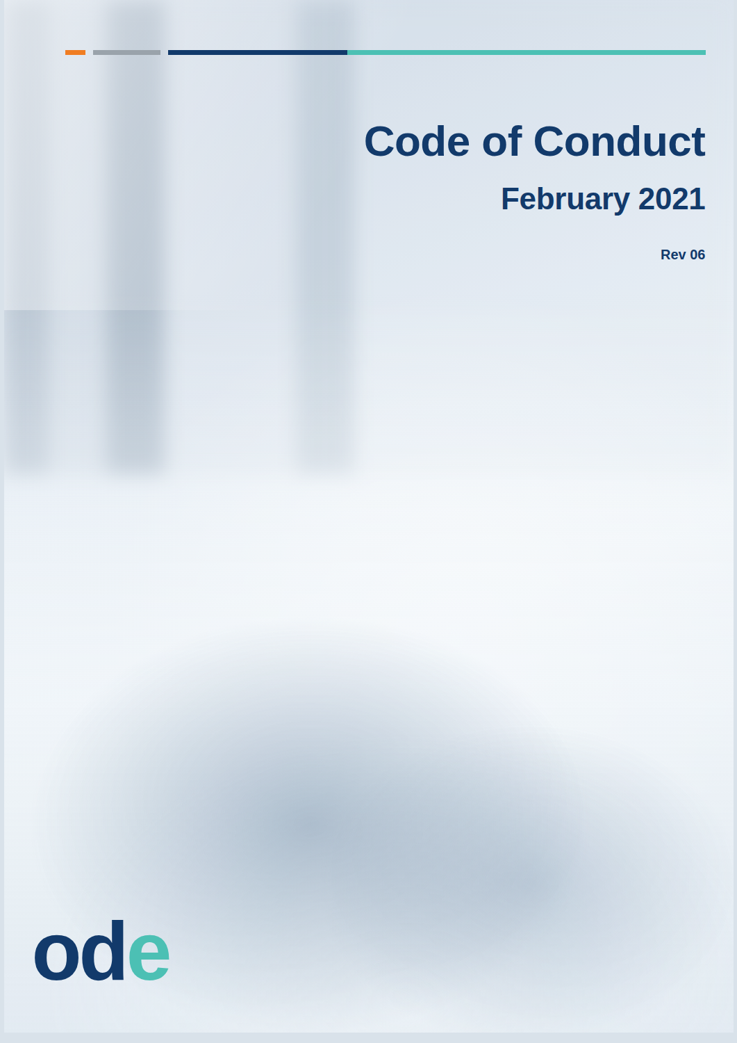Code of Conduct
February 2021
Rev 06
ode